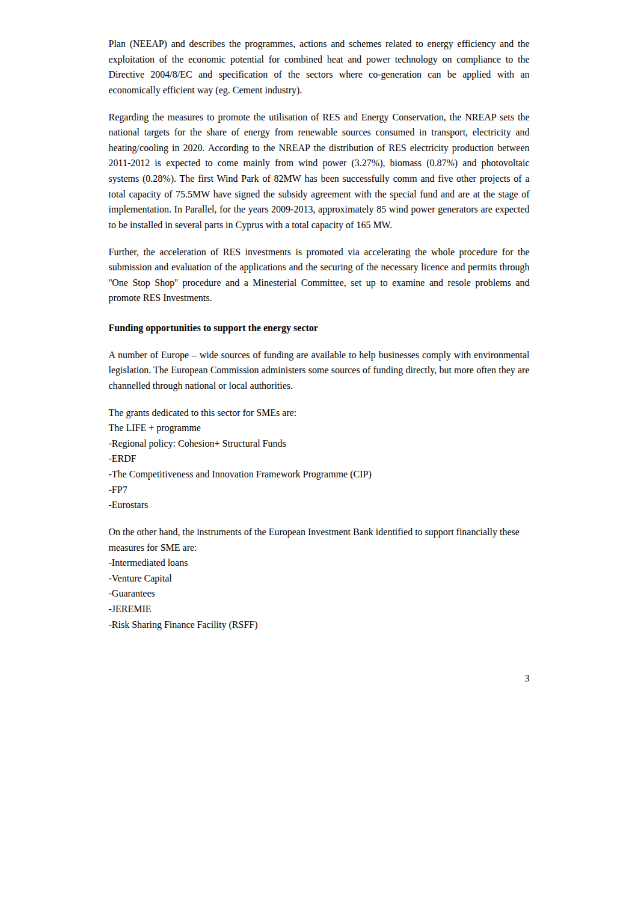Plan (NEEAP) and describes the programmes, actions and schemes related to energy efficiency and the exploitation of the economic potential for combined heat and power technology on compliance to the Directive 2004/8/EC and specification of the sectors where co-generation can be applied with an economically efficient way (eg. Cement industry).
Regarding the measures to promote the utilisation of RES and Energy Conservation, the NREAP sets the national targets for the share of energy from renewable sources consumed in transport, electricity and heating/cooling in 2020. According to the NREAP the distribution of RES electricity production between 2011-2012 is expected to come mainly from wind power (3.27%), biomass (0.87%) and photovoltaic systems (0.28%). The first Wind Park of 82MW has been successfully comm and five other projects of a total capacity of 75.5MW have signed the subsidy agreement with the special fund and are at the stage of implementation. In Parallel, for the years 2009-2013, approximately 85 wind power generators are expected to be installed in several parts in Cyprus with a total capacity of 165 MW.
Further, the acceleration of RES investments is promoted via accelerating the whole procedure for the submission and evaluation of the applications and the securing of the necessary licence and permits through ''One Stop Shop'' procedure and a Minesterial Committee, set up to examine and resole problems and promote RES Investments.
Funding opportunities to support the energy sector
A number of Europe – wide sources of funding are available to help businesses comply with environmental legislation. The European Commission administers some sources of funding directly, but more often they are channelled through national or local authorities.
The grants dedicated to this sector for SMEs are:
The LIFE + programme
-Regional policy: Cohesion+ Structural Funds
-ERDF
-The Competitiveness and Innovation Framework Programme (CIP)
-FP7
-Eurostars
On the other hand, the instruments of the European Investment Bank identified to support financially these measures for SME are:
-Intermediated loans
-Venture Capital
-Guarantees
-JEREMIE
-Risk Sharing Finance Facility (RSFF)
3